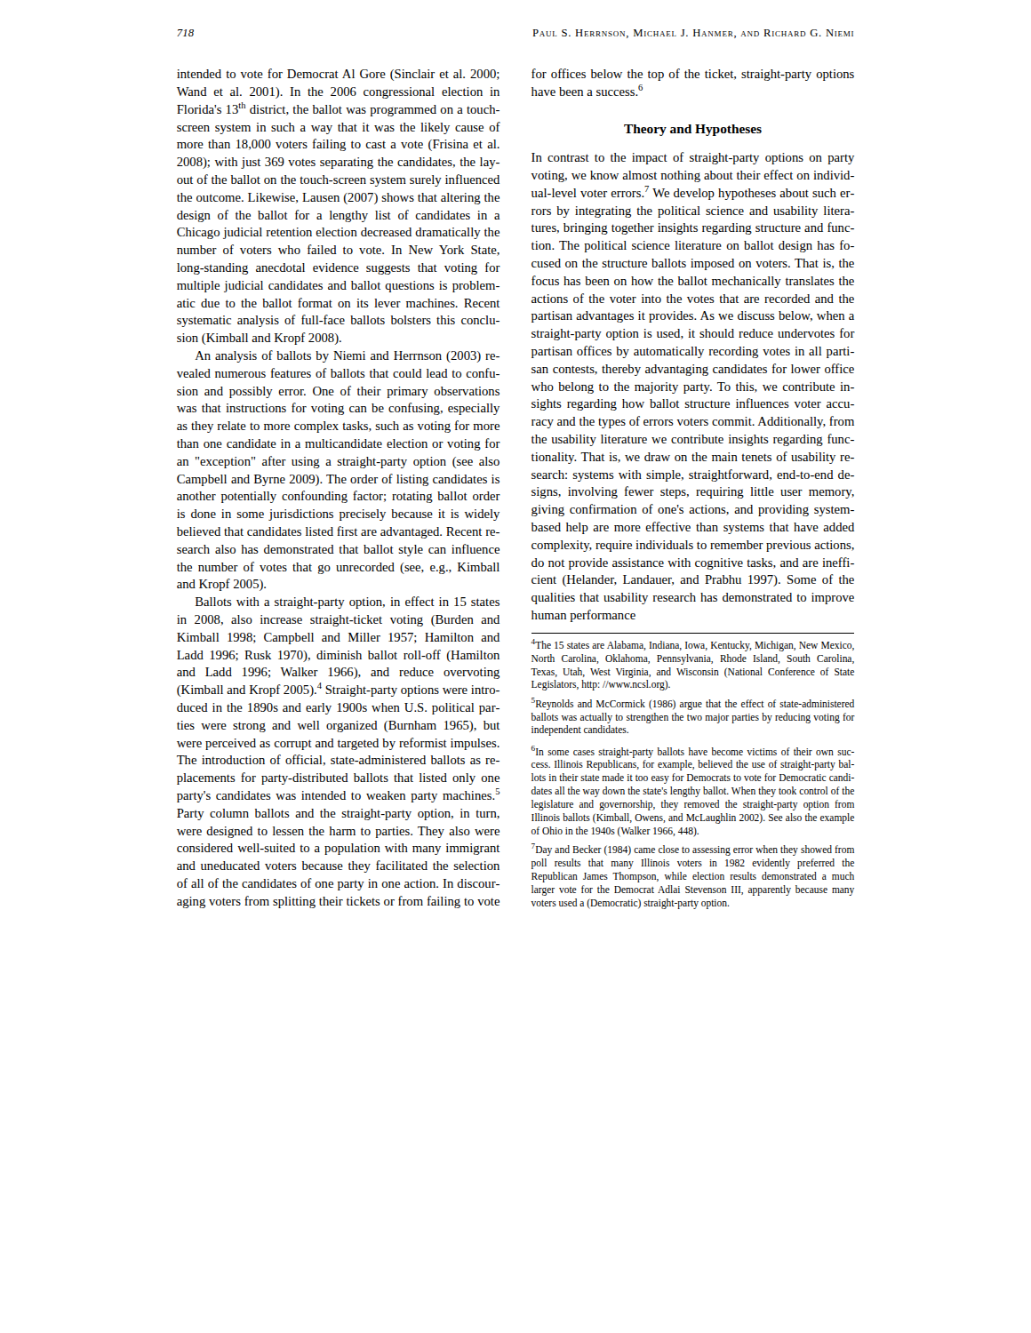718 Paul S. Herrnson, Michael J. Hanmer, and Richard G. Niemi
intended to vote for Democrat Al Gore (Sinclair et al. 2000; Wand et al. 2001). In the 2006 congressional election in Florida's 13th district, the ballot was programmed on a touch-screen system in such a way that it was the likely cause of more than 18,000 voters failing to cast a vote (Frisina et al. 2008); with just 369 votes separating the candidates, the layout of the ballot on the touch-screen system surely influenced the outcome. Likewise, Lausen (2007) shows that altering the design of the ballot for a lengthy list of candidates in a Chicago judicial retention election decreased dramatically the number of voters who failed to vote. In New York State, long-standing anecdotal evidence suggests that voting for multiple judicial candidates and ballot questions is problematic due to the ballot format on its lever machines. Recent systematic analysis of full-face ballots bolsters this conclusion (Kimball and Kropf 2008).
An analysis of ballots by Niemi and Herrnson (2003) revealed numerous features of ballots that could lead to confusion and possibly error. One of their primary observations was that instructions for voting can be confusing, especially as they relate to more complex tasks, such as voting for more than one candidate in a multicandidate election or voting for an "exception" after using a straight-party option (see also Campbell and Byrne 2009). The order of listing candidates is another potentially confounding factor; rotating ballot order is done in some jurisdictions precisely because it is widely believed that candidates listed first are advantaged. Recent research also has demonstrated that ballot style can influence the number of votes that go unrecorded (see, e.g., Kimball and Kropf 2005).
Ballots with a straight-party option, in effect in 15 states in 2008, also increase straight-ticket voting (Burden and Kimball 1998; Campbell and Miller 1957; Hamilton and Ladd 1996; Rusk 1970), diminish ballot roll-off (Hamilton and Ladd 1996; Walker 1966), and reduce overvoting (Kimball and Kropf 2005).4 Straight-party options were introduced in the 1890s and early 1900s when U.S. political parties were strong and well organized (Burnham 1965), but were perceived as corrupt and targeted by reformist impulses. The introduction of official, state-administered ballots as replacements for party-distributed ballots that listed only one party's candidates was intended to weaken party machines.5 Party column ballots and the straight-party option, in turn, were designed to lessen the harm to parties. They also were considered well-suited to a population with many immigrant and uneducated voters because they facilitated the selection of all of the candidates of one party in one action. In discouraging voters from splitting their tickets or from failing to vote for offices below the top of the ticket, straight-party options have been a success.6
Theory and Hypotheses
In contrast to the impact of straight-party options on party voting, we know almost nothing about their effect on individual-level voter errors.7 We develop hypotheses about such errors by integrating the political science and usability literatures, bringing together insights regarding structure and function. The political science literature on ballot design has focused on the structure ballots imposed on voters. That is, the focus has been on how the ballot mechanically translates the actions of the voter into the votes that are recorded and the partisan advantages it provides. As we discuss below, when a straight-party option is used, it should reduce undervotes for partisan offices by automatically recording votes in all partisan contests, thereby advantaging candidates for lower office who belong to the majority party. To this, we contribute insights regarding how ballot structure influences voter accuracy and the types of errors voters commit. Additionally, from the usability literature we contribute insights regarding functionality. That is, we draw on the main tenets of usability research: systems with simple, straightforward, end-to-end designs, involving fewer steps, requiring little user memory, giving confirmation of one's actions, and providing system-based help are more effective than systems that have added complexity, require individuals to remember previous actions, do not provide assistance with cognitive tasks, and are inefficient (Helander, Landauer, and Prabhu 1997). Some of the qualities that usability research has demonstrated to improve human performance
4The 15 states are Alabama, Indiana, Iowa, Kentucky, Michigan, New Mexico, North Carolina, Oklahoma, Pennsylvania, Rhode Island, South Carolina, Texas, Utah, West Virginia, and Wisconsin (National Conference of State Legislators, http: //www.ncsl.org).
5Reynolds and McCormick (1986) argue that the effect of state-administered ballots was actually to strengthen the two major parties by reducing voting for independent candidates.
6In some cases straight-party ballots have become victims of their own success. Illinois Republicans, for example, believed the use of straight-party ballots in their state made it too easy for Democrats to vote for Democratic candidates all the way down the state's lengthy ballot. When they took control of the legislature and governorship, they removed the straight-party option from Illinois ballots (Kimball, Owens, and McLaughlin 2002). See also the example of Ohio in the 1940s (Walker 1966, 448).
7Day and Becker (1984) came close to assessing error when they showed from poll results that many Illinois voters in 1982 evidently preferred the Republican James Thompson, while election results demonstrated a much larger vote for the Democrat Adlai Stevenson III, apparently because many voters used a (Democratic) straight-party option.